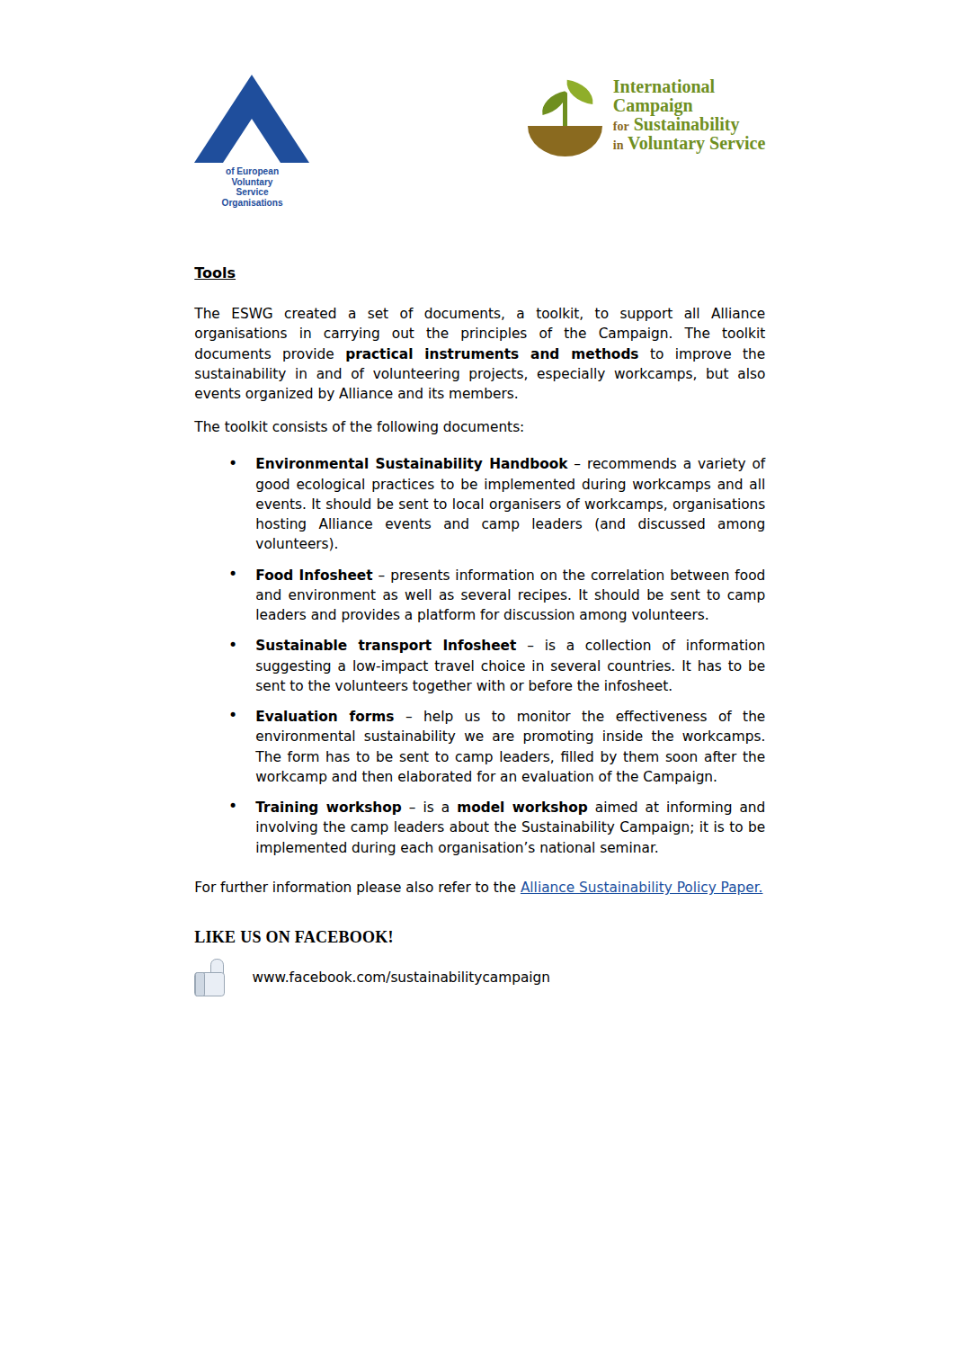ALLIANCE
of European Voluntary Service Organisations
International
Campaign
for Sustainability
in Voluntary Service
Tools
The ESWG created a set of documents, a toolkit, to support all Alliance organisations in carrying out the principles of the Campaign. The toolkit documents provide practical instruments and methods to improve the sustainability in and of volunteering projects, especially workcamps, but also events organized by Alliance and its members.
The toolkit consists of the following documents:
Environmental Sustainability Handbook – recommends a variety of good ecological practices to be implemented during workcamps and all events. It should be sent to local organisers of workcamps, organisations hosting Alliance events and camp leaders (and discussed among volunteers).
Food Infosheet – presents information on the correlation between food and environment as well as several recipes. It should be sent to camp leaders and provides a platform for discussion among volunteers.
Sustainable transport Infosheet – is a collection of information suggesting a low-impact travel choice in several countries. It has to be sent to the volunteers together with or before the infosheet.
Evaluation forms – help us to monitor the effectiveness of the environmental sustainability we are promoting inside the workcamps. The form has to be sent to camp leaders, filled by them soon after the workcamp and then elaborated for an evaluation of the Campaign.
Training workshop – is a model workshop aimed at informing and involving the camp leaders about the Sustainability Campaign; it is to be implemented during each organisation’s national seminar.
For further information please also refer to the Alliance Sustainability Policy Paper.
LIKE US ON FACEBOOK!
www.facebook.com/sustainabilitycampaign